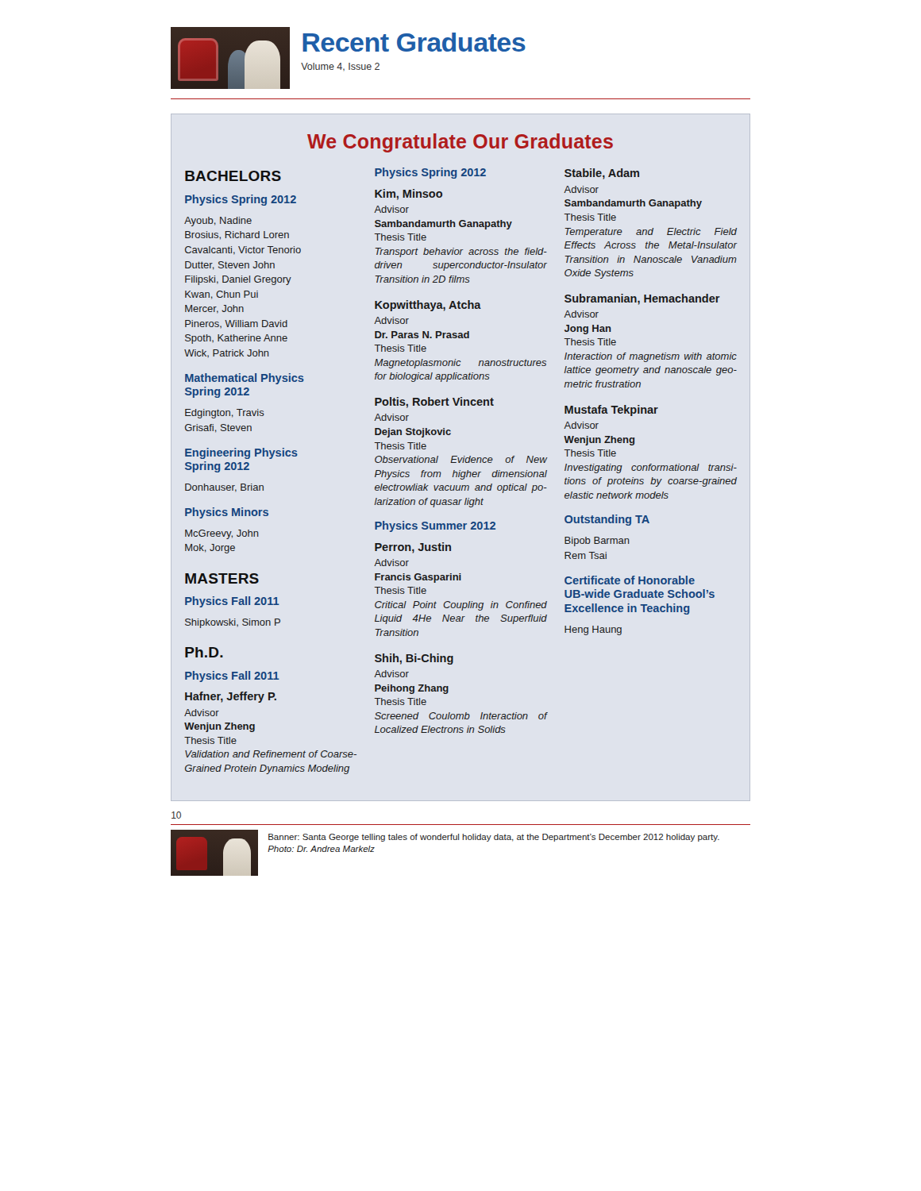Recent Graduates
Volume 4, Issue 2
We Congratulate Our Graduates
BACHELORS
Physics Spring 2012
Ayoub, Nadine
Brosius, Richard Loren
Cavalcanti, Victor Tenorio
Dutter, Steven John
Filipski, Daniel Gregory
Kwan, Chun Pui
Mercer, John
Pineros, William David
Spoth, Katherine Anne
Wick, Patrick John
Mathematical Physics
Spring 2012
Edgington, Travis
Grisafi, Steven
Engineering Physics
Spring 2012
Donhauser, Brian
Physics Minors
McGreevy, John
Mok, Jorge
MASTERS
Physics Fall 2011
Shipkowski, Simon P
Ph.D.
Physics Fall 2011
Hafner, Jeffery P.
Advisor
Wenjun Zheng
Thesis Title
Validation and Refinement of Coarse-Grained Protein Dynamics Modeling
Physics Spring 2012
Kim, Minsoo
Advisor
Sambandamurth Ganapathy
Thesis Title
Transport behavior across the field-driven superconductor-Insulator Transition in 2D films
Kopwitthaya, Atcha
Advisor
Dr. Paras N. Prasad
Thesis Title
Magnetoplasmonic nanostructures for biological applications
Poltis, Robert Vincent
Advisor
Dejan Stojkovic
Thesis Title
Observational Evidence of New Physics from higher dimensional electrowliak vacuum and optical polarization of quasar light
Physics Summer 2012
Perron, Justin
Advisor
Francis Gasparini
Thesis Title
Critical Point Coupling in Confined Liquid 4He Near the Superfluid Transition
Shih, Bi-Ching
Advisor
Peihong Zhang
Thesis Title
Screened Coulomb Interaction of Localized Electrons in Solids
Stabile, Adam
Advisor
Sambandamurth Ganapathy
Thesis Title
Temperature and Electric Field Effects Across the Metal-Insulator Transition in Nanoscale Vanadium Oxide Systems
Subramanian, Hemachander
Advisor
Jong Han
Thesis Title
Interaction of magnetism with atomic lattice geometry and nanoscale geometric frustration
Mustafa Tekpinar
Advisor
Wenjun Zheng
Thesis Title
Investigating conformational transitions of proteins by coarse-grained elastic network models
Outstanding TA
Bipob Barman
Rem Tsai
Certificate of Honorable
UB-wide Graduate School’s
Excellence in Teaching
Heng Haung
10
Banner: Santa George telling tales of wonderful holiday data, at the Department’s December 2012 holiday party.
Photo: Dr. Andrea Markelz